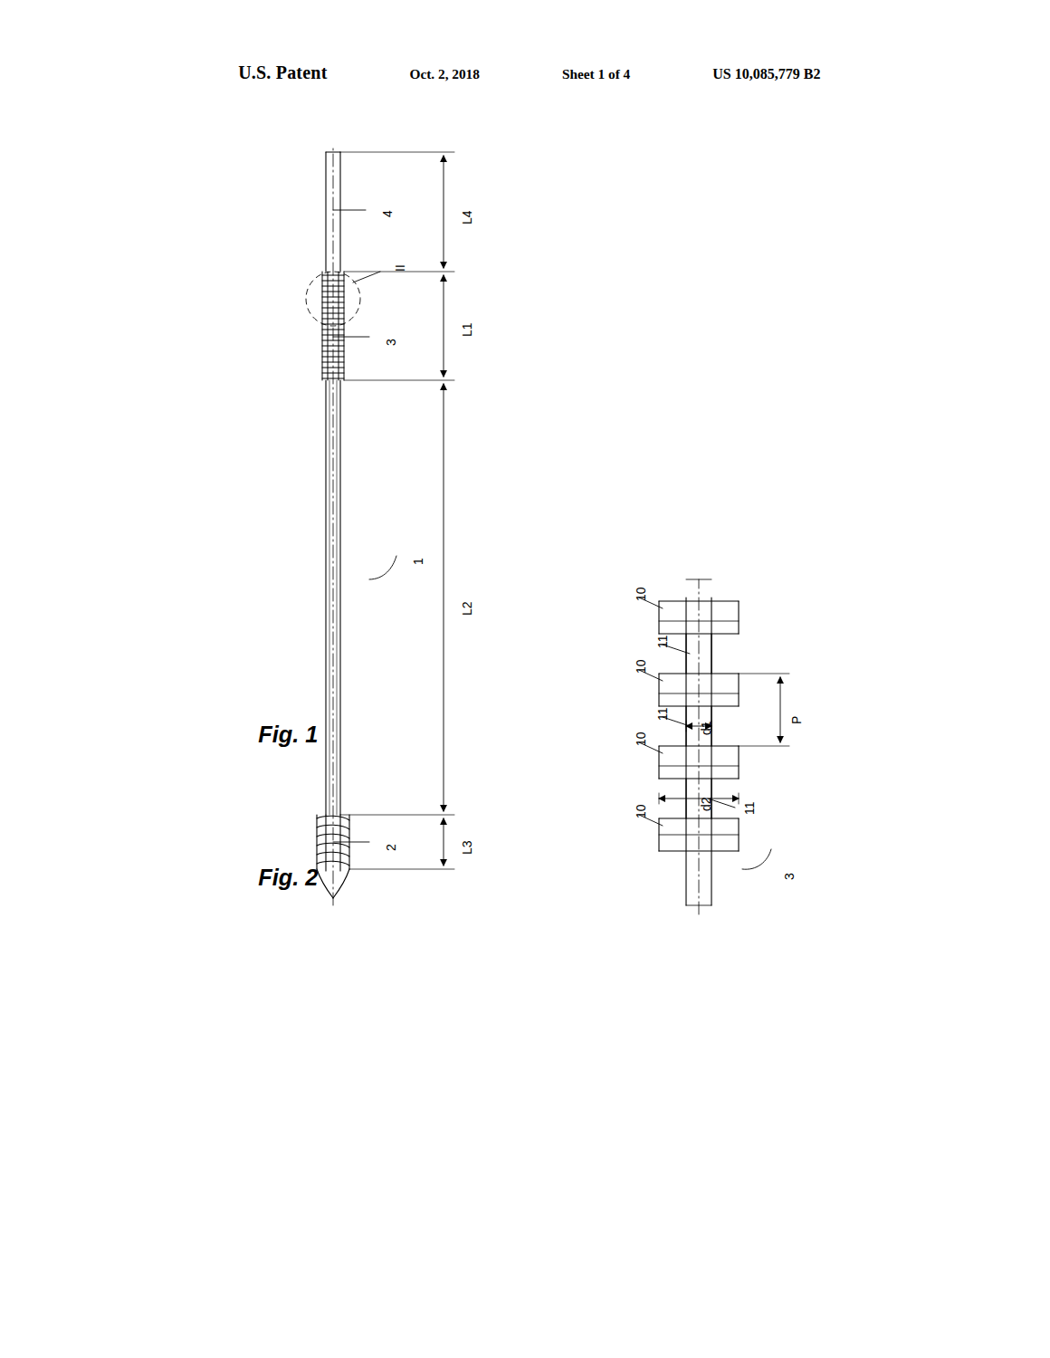U.S. Patent Oct. 2, 2018 Sheet 1 of 4 US 10,085,779 B2
Fig. 1
Fig. 2
4
3
2
1
II
L4
L1
L2
L3
10
10
10
10
11
11
11
P
d1
d2
3